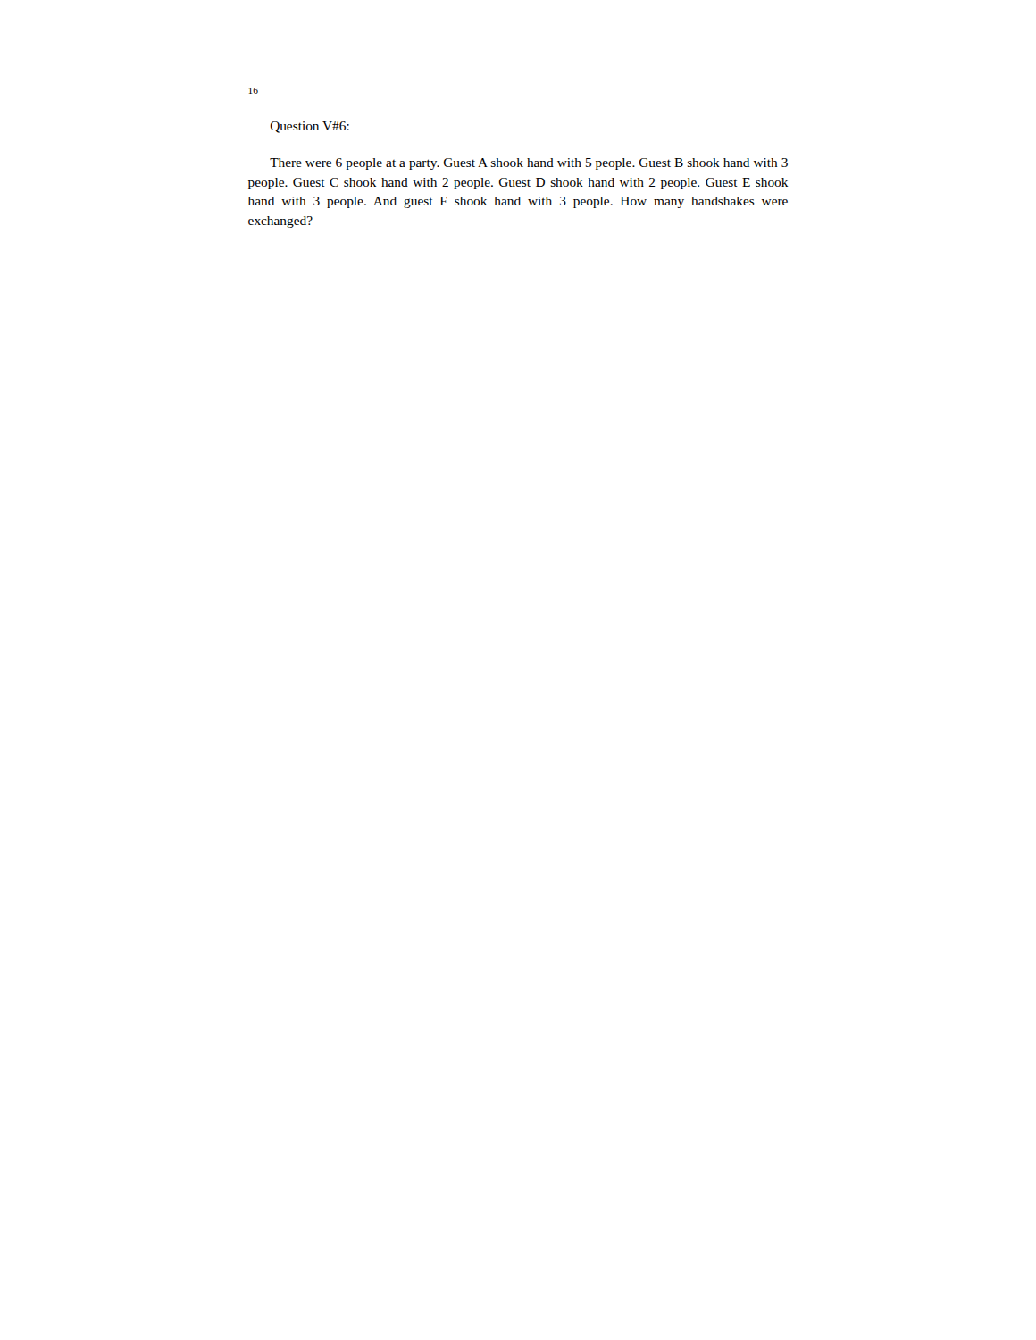16
Question V#6:
There were 6 people at a party. Guest A shook hand with 5 people. Guest B shook hand with 3 people. Guest C shook hand with 2 people. Guest D shook hand with 2 people. Guest E shook hand with 3 people. And guest F shook hand with 3 people. How many handshakes were exchanged?